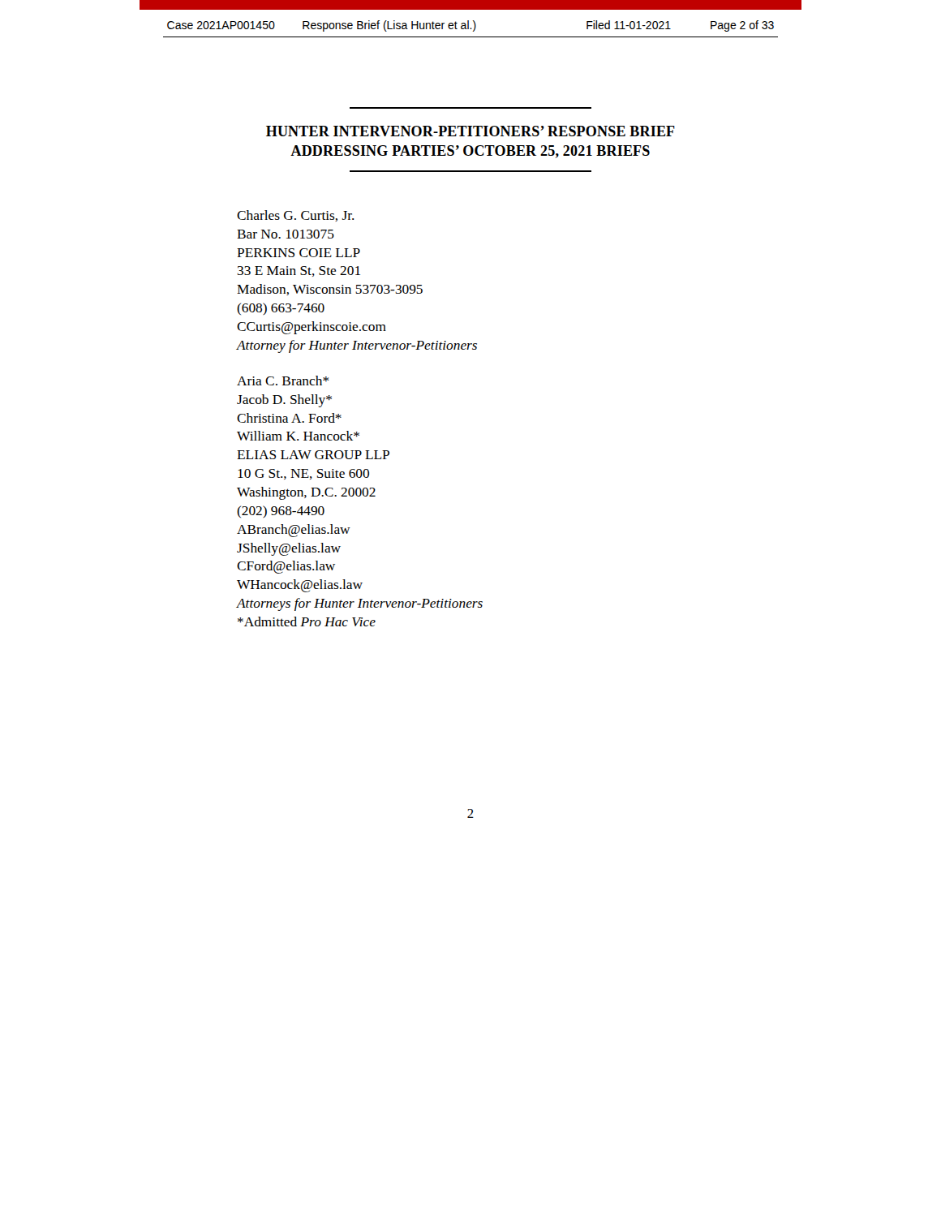Case 2021AP001450 Response Brief (Lisa Hunter et al.) Filed 11-01-2021 Page 2 of 33
HUNTER INTERVENOR-PETITIONERS’ RESPONSE BRIEF
ADDRESSING PARTIES’ OCTOBER 25, 2021 BRIEFS
Charles G. Curtis, Jr.
Bar No. 1013075
PERKINS COIE LLP
33 E Main St, Ste 201
Madison, Wisconsin 53703-3095
(608) 663-7460
CCurtis@perkinscoie.com
Attorney for Hunter Intervenor-Petitioners
Aria C. Branch*
Jacob D. Shelly*
Christina A. Ford*
William K. Hancock*
ELIAS LAW GROUP LLP
10 G St., NE, Suite 600
Washington, D.C. 20002
(202) 968-4490
ABranch@elias.law
JShelly@elias.law
CFord@elias.law
WHancock@elias.law
Attorneys for Hunter Intervenor-Petitioners
*Admitted Pro Hac Vice
2